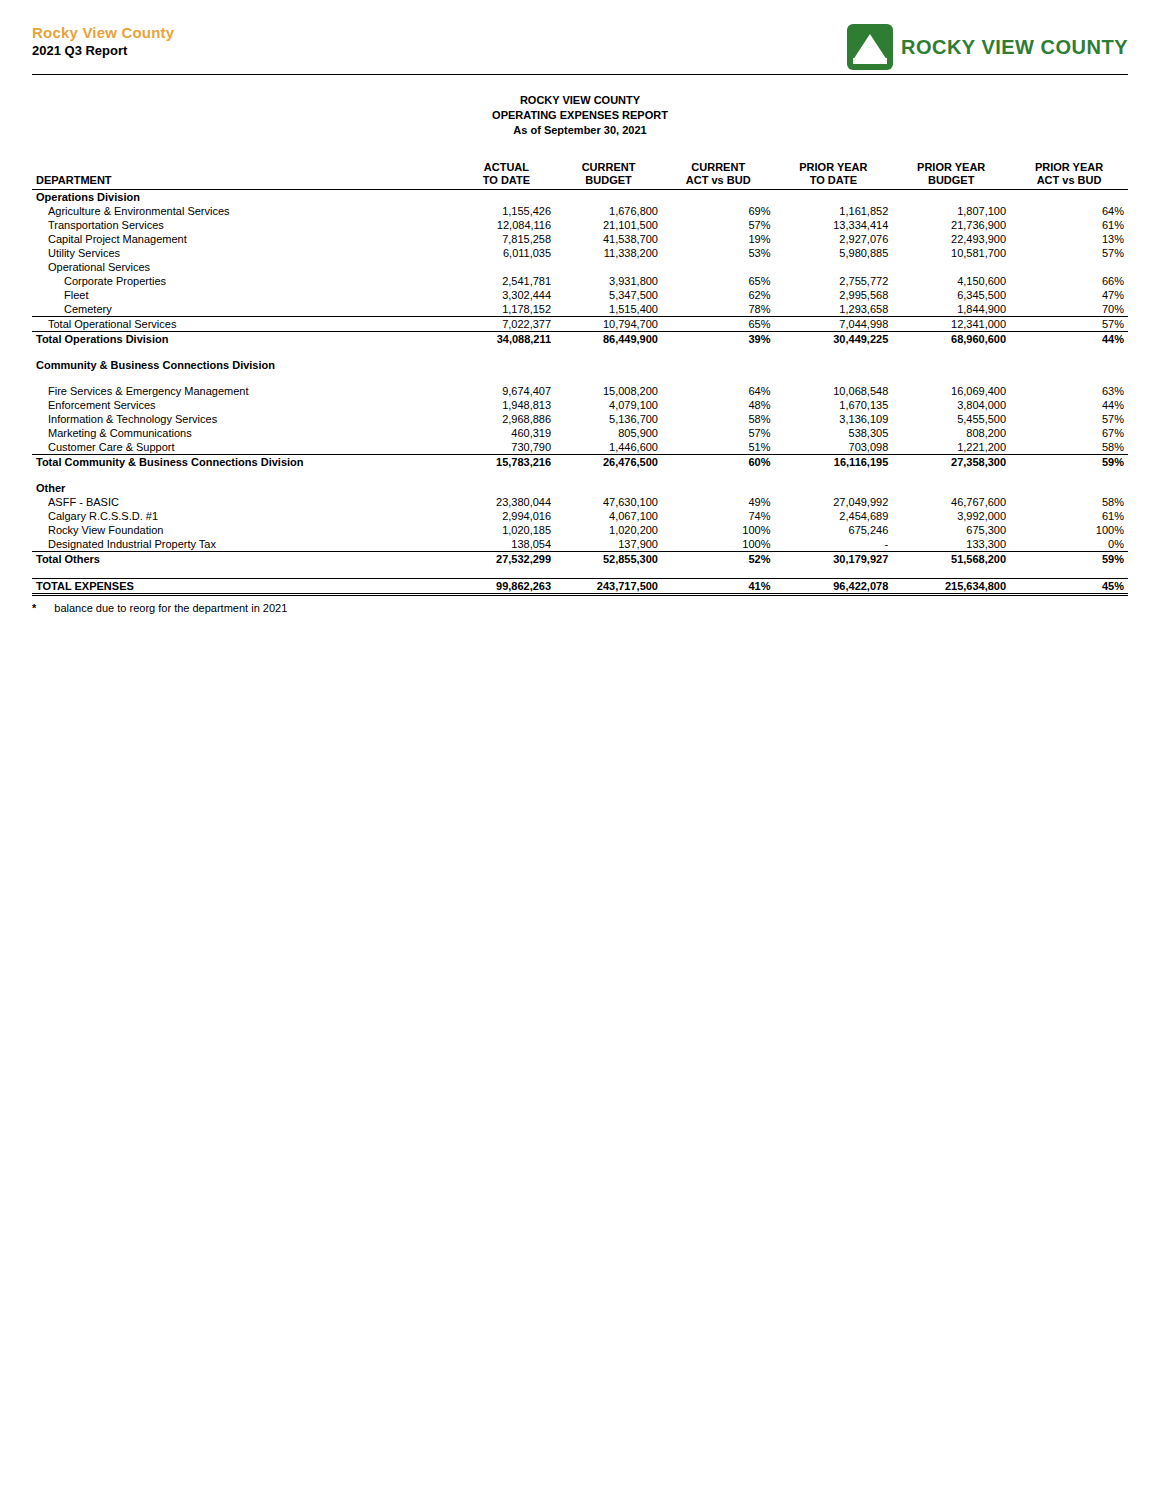Rocky View County
2021 Q3 Report
ROCKY VIEW COUNTY
ROCKY VIEW COUNTY
OPERATING EXPENSES REPORT
As of September 30, 2021
| DEPARTMENT | ACTUAL TO DATE | CURRENT BUDGET | CURRENT ACT vs BUD | PRIOR YEAR TO DATE | PRIOR YEAR BUDGET | PRIOR YEAR ACT vs BUD |
| --- | --- | --- | --- | --- | --- | --- |
| Operations Division | |
| Agriculture & Environmental Services | 1,155,426 | 1,676,800 | 69% | 1,161,852 | 1,807,100 | 64% |
| Transportation Services | 12,084,116 | 21,101,500 | 57% | 13,334,414 | 21,736,900 | 61% |
| Capital Project Management | 7,815,258 | 41,538,700 | 19% | 2,927,076 | 22,493,900 | 13% |
| Utility Services | 6,011,035 | 11,338,200 | 53% | 5,980,885 | 10,581,700 | 57% |
| Operational Services | |
| Corporate Properties | 2,541,781 | 3,931,800 | 65% | 2,755,772 | 4,150,600 | 66% |
| Fleet | 3,302,444 | 5,347,500 | 62% | 2,995,568 | 6,345,500 | 47% |
| Cemetery | 1,178,152 | 1,515,400 | 78% | 1,293,658 | 1,844,900 | 70% |
| Total Operational Services | 7,022,377 | 10,794,700 | 65% | 7,044,998 | 12,341,000 | 57% |
| Total Operations Division | 34,088,211 | 86,449,900 | 39% | 30,449,225 | 68,960,600 | 44% |
| Community & Business Connections Division | |
| Fire Services & Emergency Management | 9,674,407 | 15,008,200 | 64% | 10,068,548 | 16,069,400 | 63% |
| Enforcement Services | 1,948,813 | 4,079,100 | 48% | 1,670,135 | 3,804,000 | 44% |
| Information & Technology Services | 2,968,886 | 5,136,700 | 58% | 3,136,109 | 5,455,500 | 57% |
| Marketing & Communications | 460,319 | 805,900 | 57% | 538,305 | 808,200 | 67% |
| Customer Care & Support | 730,790 | 1,446,600 | 51% | 703,098 | 1,221,200 | 58% |
| Total Community & Business Connections Division | 15,783,216 | 26,476,500 | 60% | 16,116,195 | 27,358,300 | 59% |
| Other | |
| ASFF - BASIC | 23,380,044 | 47,630,100 | 49% | 27,049,992 | 46,767,600 | 58% |
| Calgary R.C.S.S.D. #1 | 2,994,016 | 4,067,100 | 74% | 2,454,689 | 3,992,000 | 61% |
| Rocky View Foundation | 1,020,185 | 1,020,200 | 100% | 675,246 | 675,300 | 100% |
| Designated Industrial Property Tax | 138,054 | 137,900 | 100% | - | 133,300 | 0% |
| Total Others | 27,532,299 | 52,855,300 | 52% | 30,179,927 | 51,568,200 | 59% |
| TOTAL EXPENSES | 99,862,263 | 243,717,500 | 41% | 96,422,078 | 215,634,800 | 45% |
*balance due to reorg for the department in 2021